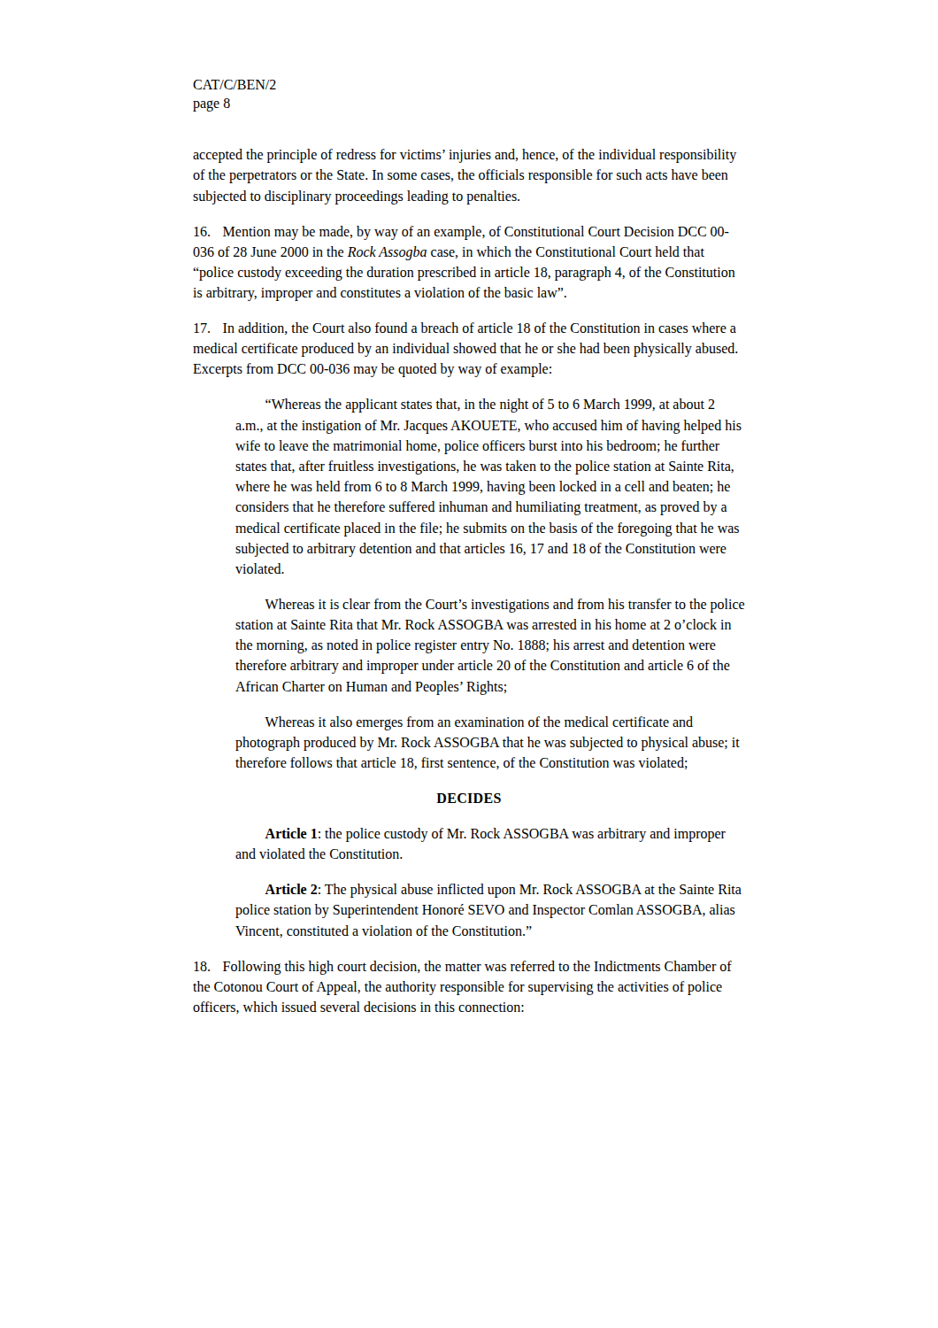CAT/C/BEN/2
page 8
accepted the principle of redress for victims’ injuries and, hence, of the individual responsibility of the perpetrators or the State. In some cases, the officials responsible for such acts have been subjected to disciplinary proceedings leading to penalties.
16. Mention may be made, by way of an example, of Constitutional Court Decision DCC 00-036 of 28 June 2000 in the Rock Assogba case, in which the Constitutional Court held that “police custody exceeding the duration prescribed in article 18, paragraph 4, of the Constitution is arbitrary, improper and constitutes a violation of the basic law”.
17. In addition, the Court also found a breach of article 18 of the Constitution in cases where a medical certificate produced by an individual showed that he or she had been physically abused. Excerpts from DCC 00-036 may be quoted by way of example:
“Whereas the applicant states that, in the night of 5 to 6 March 1999, at about 2 a.m., at the instigation of Mr. Jacques AKOUETE, who accused him of having helped his wife to leave the matrimonial home, police officers burst into his bedroom; he further states that, after fruitless investigations, he was taken to the police station at Sainte Rita, where he was held from 6 to 8 March 1999, having been locked in a cell and beaten; he considers that he therefore suffered inhuman and humiliating treatment, as proved by a medical certificate placed in the file; he submits on the basis of the foregoing that he was subjected to arbitrary detention and that articles 16, 17 and 18 of the Constitution were violated.
Whereas it is clear from the Court’s investigations and from his transfer to the police station at Sainte Rita that Mr. Rock ASSOGBA was arrested in his home at 2 o’clock in the morning, as noted in police register entry No. 1888; his arrest and detention were therefore arbitrary and improper under article 20 of the Constitution and article 6 of the African Charter on Human and Peoples’ Rights;
Whereas it also emerges from an examination of the medical certificate and photograph produced by Mr. Rock ASSOGBA that he was subjected to physical abuse; it therefore follows that article 18, first sentence, of the Constitution was violated;
DECIDES
Article 1: the police custody of Mr. Rock ASSOGBA was arbitrary and improper and violated the Constitution.
Article 2: The physical abuse inflicted upon Mr. Rock ASSOGBA at the Sainte Rita police station by Superintendent Honoré SEVO and Inspector Comlan ASSOGBA, alias Vincent, constituted a violation of the Constitution.”
18. Following this high court decision, the matter was referred to the Indictments Chamber of the Cotonou Court of Appeal, the authority responsible for supervising the activities of police officers, which issued several decisions in this connection: